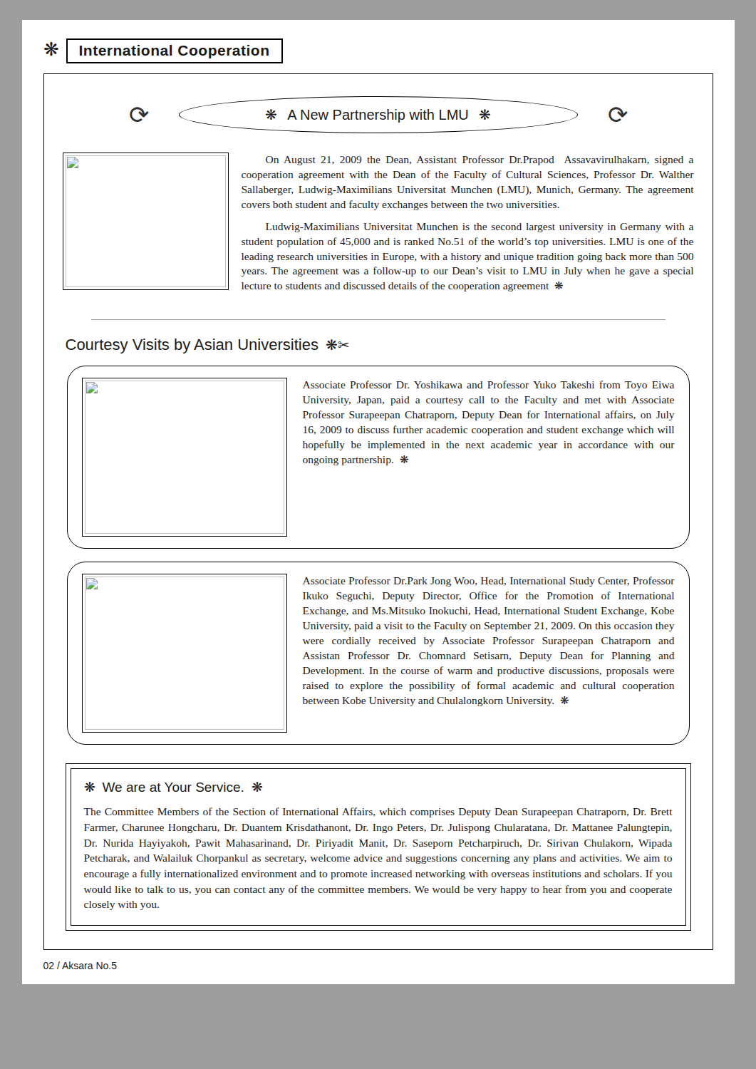❋ International Cooperation
⟳
❋ A New Partnership with LMU ❋
⟳
On August 21, 2009 the Dean, Assistant Professor Dr.Prapod Assavavirulhakarn, signed a cooperation agreement with the Dean of the Faculty of Cultural Sciences, Professor Dr. Walther Sallaberger, Ludwig-Maximilians Universitat Munchen (LMU), Munich, Germany. The agreement covers both student and faculty exchanges between the two universities.
Ludwig-Maximilians Universitat Munchen is the second largest university in Germany with a student population of 45,000 and is ranked No.51 of the world’s top universities. LMU is one of the leading research universities in Europe, with a history and unique tradition going back more than 500 years. The agreement was a follow-up to our Dean’s visit to LMU in July when he gave a special lecture to students and discussed details of the cooperation agreement ❋
Courtesy Visits by Asian Universities ❋✂
Associate Professor Dr. Yoshikawa and Professor Yuko Takeshi from Toyo Eiwa University, Japan, paid a courtesy call to the Faculty and met with Associate Professor Surapeepan Chatraporn, Deputy Dean for International affairs, on July 16, 2009 to discuss further academic cooperation and student exchange which will hopefully be implemented in the next academic year in accordance with our ongoing partnership. ❋
Associate Professor Dr.Park Jong Woo, Head, International Study Center, Professor Ikuko Seguchi, Deputy Director, Office for the Promotion of International Exchange, and Ms.Mitsuko Inokuchi, Head, International Student Exchange, Kobe University, paid a visit to the Faculty on September 21, 2009. On this occasion they were cordially received by Associate Professor Surapeepan Chatraporn and Assistan Professor Dr. Chomnard Setisarn, Deputy Dean for Planning and Development. In the course of warm and productive discussions, proposals were raised to explore the possibility of formal academic and cultural cooperation between Kobe University and Chulalongkorn University. ❋
❋ We are at Your Service. ❋
The Committee Members of the Section of International Affairs, which comprises Deputy Dean Surapeepan Chatraporn, Dr. Brett Farmer, Charunee Hongcharu, Dr. Duantem Krisdathanont, Dr. Ingo Peters, Dr. Julispong Chularatana, Dr. Mattanee Palungtepin, Dr. Nurida Hayiyakoh, Pawit Mahasarinand, Dr. Piriyadit Manit, Dr. Saseporn Petcharpiruch, Dr. Sirivan Chulakorn, Wipada Petcharak, and Walailuk Chorpankul as secretary, welcome advice and suggestions concerning any plans and activities. We aim to encourage a fully internationalized environment and to promote increased networking with overseas institutions and scholars. If you would like to talk to us, you can contact any of the committee members. We would be very happy to hear from you and cooperate closely with you.
02 / Aksara No.5